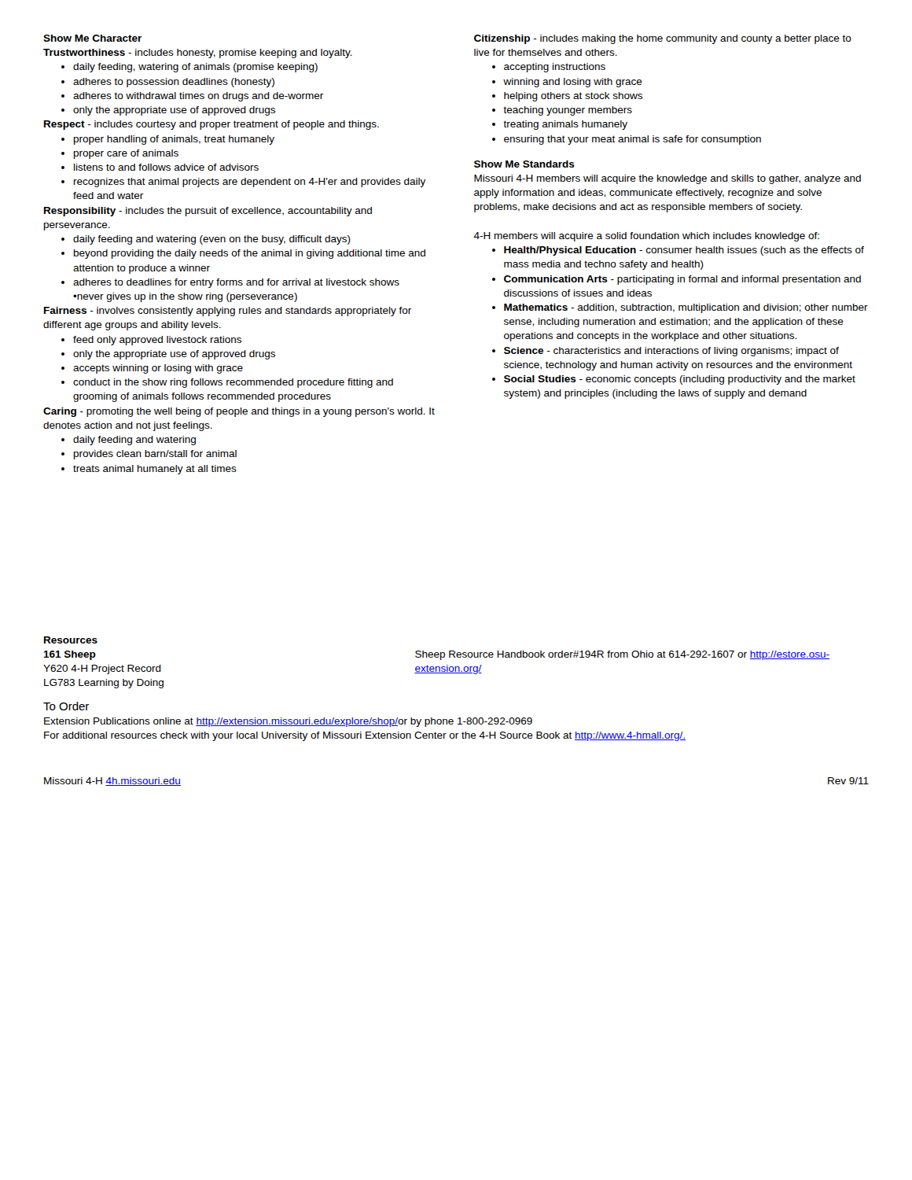Show Me Character
Trustworthiness - includes honesty, promise keeping and loyalty.
daily feeding, watering of animals (promise keeping)
adheres to possession deadlines (honesty)
adheres to withdrawal times on drugs and de-wormer
only the appropriate use of approved drugs
Respect - includes courtesy and proper treatment of people and things.
proper handling of animals, treat humanely
proper care of animals
listens to and follows advice of advisors
recognizes that animal projects are dependent on 4-H'er and provides daily feed and water
Responsibility - includes the pursuit of excellence, accountability and perseverance.
daily feeding and watering (even on the busy, difficult days)
beyond providing the daily needs of the animal in giving additional time and attention to produce a winner
adheres to deadlines for entry forms and for arrival at livestock shows
•never gives up in the show ring (perseverance)
Fairness - involves consistently applying rules and standards appropriately for different age groups and ability levels.
feed only approved livestock rations
only the appropriate use of approved drugs
accepts winning or losing with grace
conduct in the show ring follows recommended procedure fitting and grooming of animals follows recommended procedures
Caring - promoting the well being of people and things in a young person's world. It denotes action and not just feelings.
daily feeding and watering
provides clean barn/stall for animal
treats animal humanely at all times
Citizenship - includes making the home community and county a better place to live for themselves and others.
accepting instructions
winning and losing with grace
helping others at stock shows
teaching younger members
treating animals humanely
ensuring that your meat animal is safe for consumption
Show Me Standards
Missouri 4-H members will acquire the knowledge and skills to gather, analyze and apply information and ideas, communicate effectively, recognize and solve problems, make decisions and act as responsible members of society.
4-H members will acquire a solid foundation which includes knowledge of:
Health/Physical Education - consumer health issues (such as the effects of mass media and techno safety and health)
Communication Arts - participating in formal and informal presentation and discussions of issues and ideas
Mathematics - addition, subtraction, multiplication and division; other number sense, including numeration and estimation; and the application of these operations and concepts in the workplace and other situations.
Science - characteristics and interactions of living organisms; impact of science, technology and human activity on resources and the environment
Social Studies - economic concepts (including productivity and the market system) and principles (including the laws of supply and demand
Resources
| 161 Sheep Y620 4-H Project Record LG783 Learning by Doing | Sheep Resource Handbook order#194R from Ohio at 614-292-1607 or http://estore.osu-extension.org/ |
To Order
Extension Publications online at http://extension.missouri.edu/explore/shop/or by phone 1-800-292-0969
For additional resources check with your local University of Missouri Extension Center or the 4-H Source Book at http://www.4-hmall.org/.
Missouri 4-H 4h.missouri.edu Rev 9/11